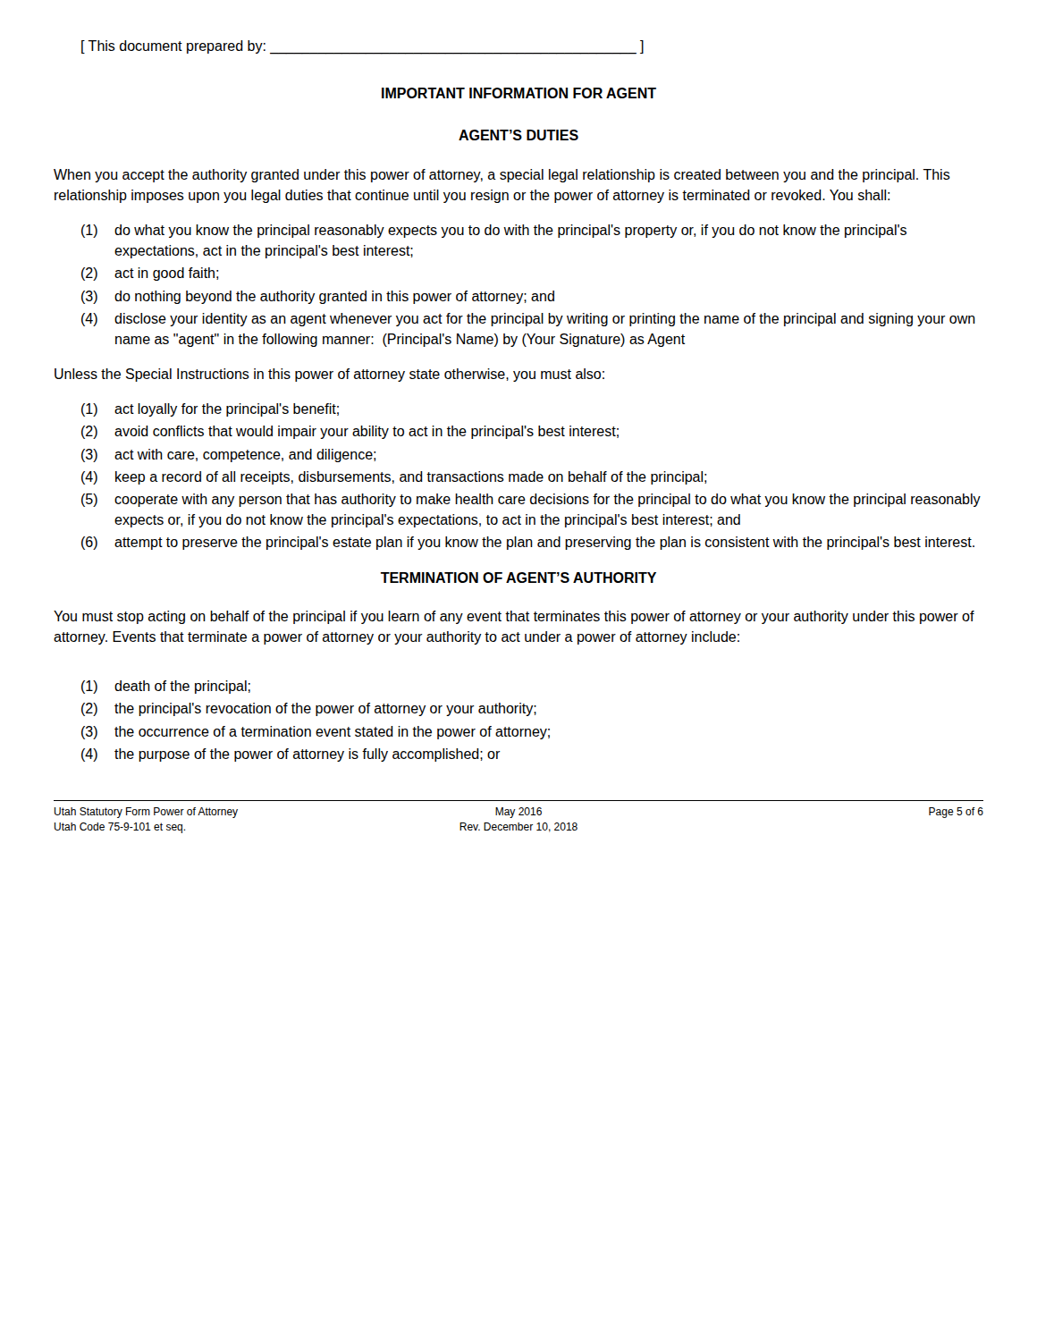[ This document prepared by: ______________________________________________ ]
IMPORTANT INFORMATION FOR AGENT
AGENT’S DUTIES
When you accept the authority granted under this power of attorney, a special legal relationship is created between you and the principal. This relationship imposes upon you legal duties that continue until you resign or the power of attorney is terminated or revoked. You shall:
(1) do what you know the principal reasonably expects you to do with the principal's property or, if you do not know the principal's expectations, act in the principal's best interest;
(2) act in good faith;
(3) do nothing beyond the authority granted in this power of attorney; and
(4) disclose your identity as an agent whenever you act for the principal by writing or printing the name of the principal and signing your own name as "agent" in the following manner: (Principal's Name) by (Your Signature) as Agent
Unless the Special Instructions in this power of attorney state otherwise, you must also:
(1) act loyally for the principal's benefit;
(2) avoid conflicts that would impair your ability to act in the principal's best interest;
(3) act with care, competence, and diligence;
(4) keep a record of all receipts, disbursements, and transactions made on behalf of the principal;
(5) cooperate with any person that has authority to make health care decisions for the principal to do what you know the principal reasonably expects or, if you do not know the principal's expectations, to act in the principal's best interest; and
(6) attempt to preserve the principal's estate plan if you know the plan and preserving the plan is consistent with the principal's best interest.
TERMINATION OF AGENT’S AUTHORITY
You must stop acting on behalf of the principal if you learn of any event that terminates this power of attorney or your authority under this power of attorney. Events that terminate a power of attorney or your authority to act under a power of attorney include:
(1) death of the principal;
(2) the principal's revocation of the power of attorney or your authority;
(3) the occurrence of a termination event stated in the power of attorney;
(4) the purpose of the power of attorney is fully accomplished; or
Utah Statutory Form Power of Attorney
Utah Code 75-9-101 et seq.
May 2016
Rev. December 10, 2018
Page 5 of 6